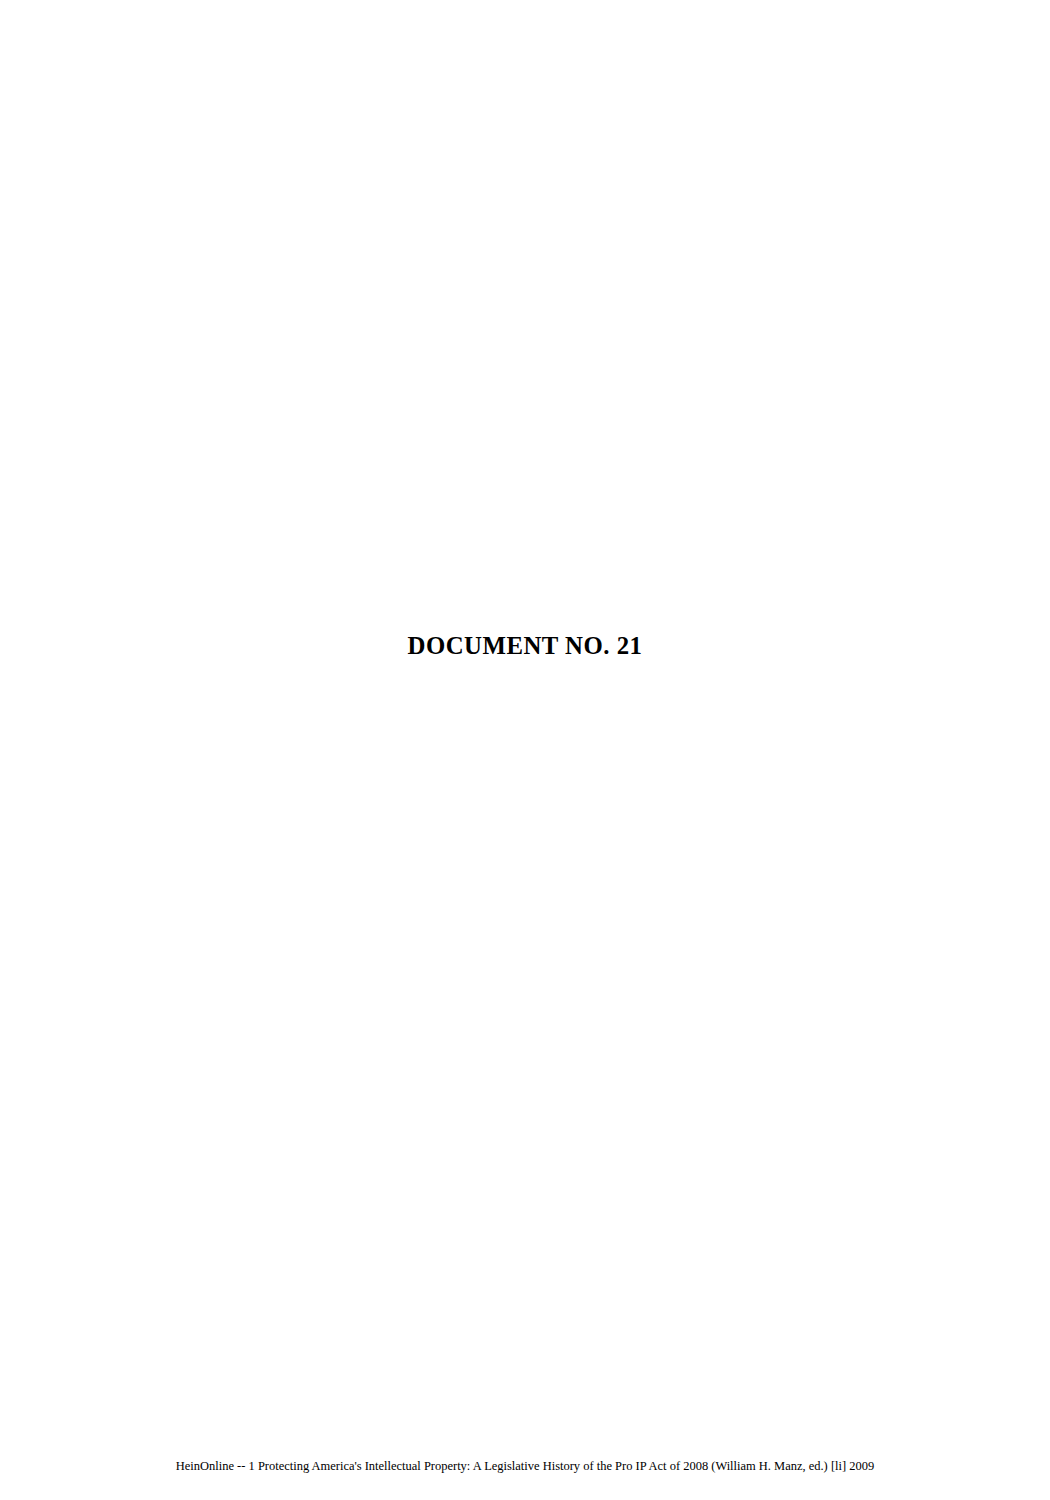DOCUMENT NO. 21
HeinOnline -- 1 Protecting America's Intellectual Property: A Legislative History of the Pro IP Act of 2008 (William H. Manz, ed.) [li] 2009